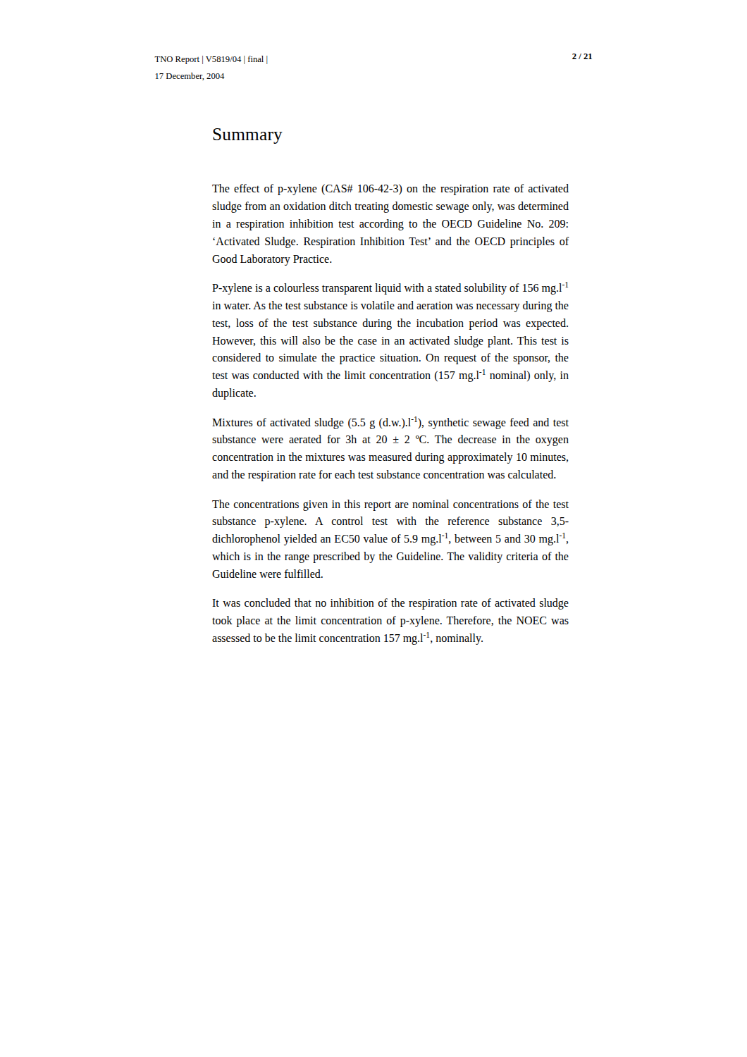TNO Report | V5819/04 | final |
17 December, 2004
2 / 21
Summary
The effect of p-xylene (CAS# 106-42-3) on the respiration rate of activated sludge from an oxidation ditch treating domestic sewage only, was determined in a respiration inhibition test according to the OECD Guideline No. 209: ‘Activated Sludge. Respiration Inhibition Test’ and the OECD principles of Good Laboratory Practice.
P-xylene is a colourless transparent liquid with a stated solubility of 156 mg.l-1 in water. As the test substance is volatile and aeration was necessary during the test, loss of the test substance during the incubation period was expected. However, this will also be the case in an activated sludge plant. This test is considered to simulate the practice situation. On request of the sponsor, the test was conducted with the limit concentration (157 mg.l-1 nominal) only, in duplicate.
Mixtures of activated sludge (5.5 g (d.w.).l-1), synthetic sewage feed and test substance were aerated for 3h at 20 ± 2 ºC. The decrease in the oxygen concentration in the mixtures was measured during approximately 10 minutes, and the respiration rate for each test substance concentration was calculated.
The concentrations given in this report are nominal concentrations of the test substance p-xylene. A control test with the reference substance 3,5-dichlorophenol yielded an EC50 value of 5.9 mg.l-1, between 5 and 30 mg.l-1, which is in the range prescribed by the Guideline. The validity criteria of the Guideline were fulfilled.
It was concluded that no inhibition of the respiration rate of activated sludge took place at the limit concentration of p-xylene. Therefore, the NOEC was assessed to be the limit concentration 157 mg.l-1, nominally.